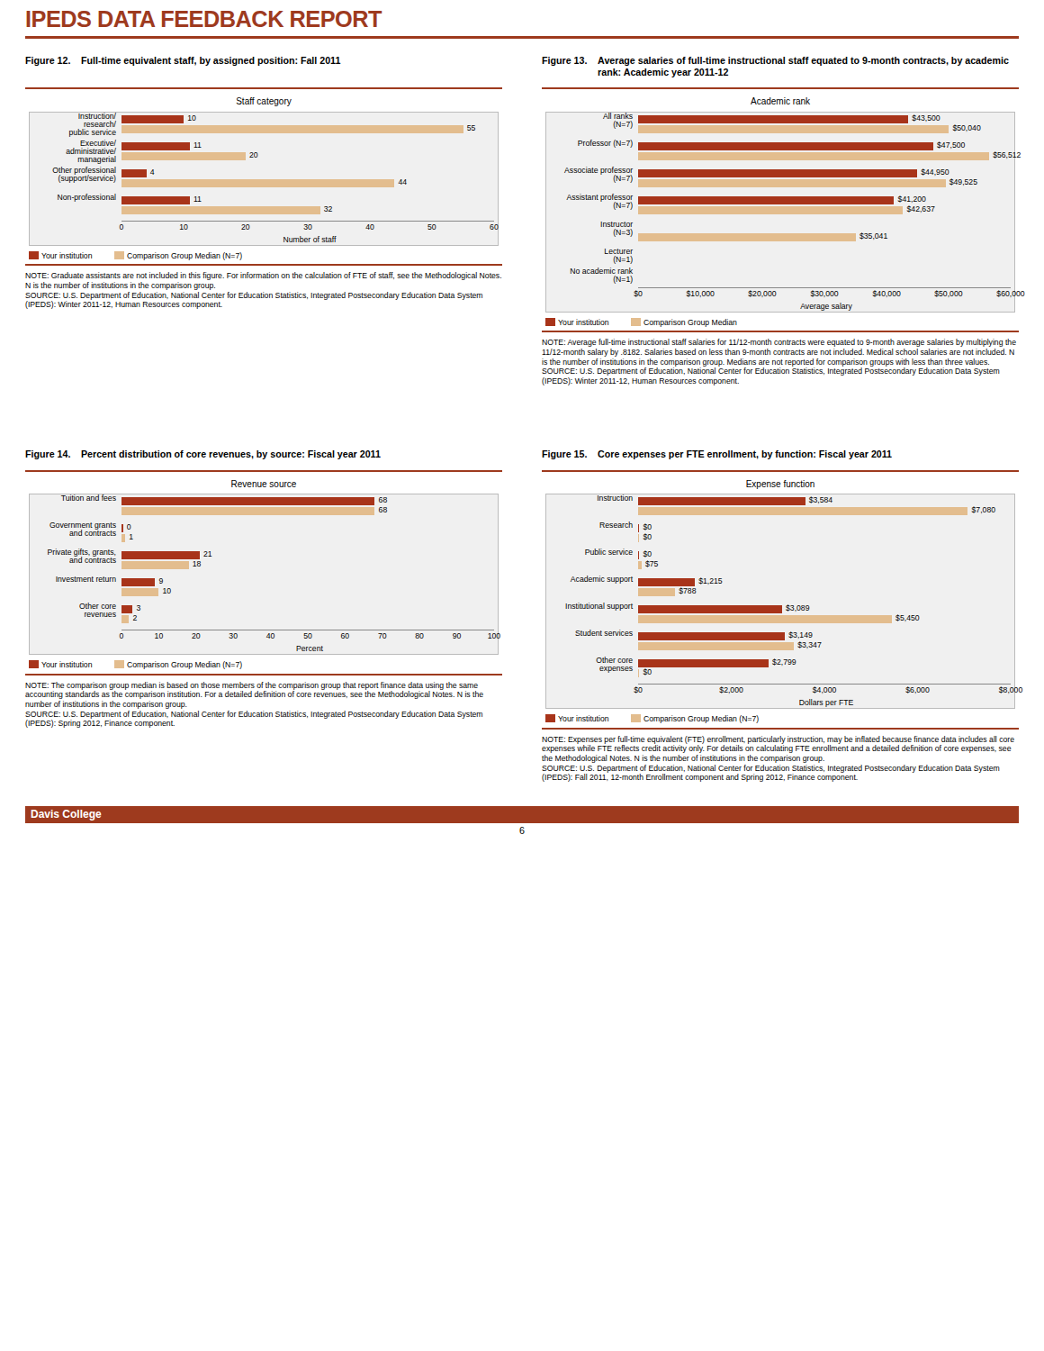IPEDS DATA FEEDBACK REPORT
| Figure 12. Full-time equivalent staff, by assigned position: Fall 2011 | | Figure 13. Average salaries of full-time instructional staff equated to 9-month contracts, by academic rank: Academic year 2011-12 |
| Staff category Instruction/ research/ public service 10 55 Executive/ administrative/ managerial 11 20 Other professional (support/service) 4 44 Non-professional 11 32 0 10 20 30 40 50 60 Number of staff Your institution Comparison Group Median (N=7) NOTE: Graduate assistants are not included in this figure. For information on the calculation of FTE of staff, see the Methodological Notes. N is the number of institutions in the comparison group. SOURCE: U.S. Department of Education, National Center for Education Statistics, Integrated Postsecondary Education Data System (IPEDS): Winter 2011-12, Human Resources component. | | Academic rank All ranks (N=7) $43,500 $50,040 Professor (N=7) $47,500 $56,512 Associate professor (N=7) $44,950 $49,525 Assistant professor (N=7) $41,200 $42,637 Instructor (N=3) $35,041 Lecturer (N=1) No academic rank (N=1) $0 $10,000 $20,000 $30,000 $40,000 $50,000 $60,000 Average salary Your institution Comparison Group Median NOTE: Average full-time instructional staff salaries for 11/12-month contracts were equated to 9-month average salaries by multiplying the 11/12-month salary by .8182. Salaries based on less than 9-month contracts are not included. Medical school salaries are not included. N is the number of institutions in the comparison group. Medians are not reported for comparison groups with less than three values. SOURCE: U.S. Department of Education, National Center for Education Statistics, Integrated Postsecondary Education Data System (IPEDS): Winter 2011-12, Human Resources component. |
| Figure 14. Percent distribution of core revenues, by source: Fiscal year 2011 | | Figure 15. Core expenses per FTE enrollment, by function: Fiscal year 2011 |
| Revenue source Tuition and fees 68 68 Government grants and contracts 0 1 Private gifts, grants, and contracts 21 18 Investment return 9 10 Other core revenues 3 2 0 10 20 30 40 50 60 70 80 90 100 Percent Your institution Comparison Group Median (N=7) NOTE: The comparison group median is based on those members of the comparison group that report finance data using the same accounting standards as the comparison institution. For a detailed definition of core revenues, see the Methodological Notes. N is the number of institutions in the comparison group. SOURCE: U.S. Department of Education, National Center for Education Statistics, Integrated Postsecondary Education Data System (IPEDS): Spring 2012, Finance component. | | Expense function Instruction $3,584 $7,080 Research $0 $0 Public service $0 $75 Academic support $1,215 $788 Institutional support $3,089 $5,450 Student services $3,149 $3,347 Other core expenses $2,799 $0 $0 $2,000 $4,000 $6,000 $8,000 Dollars per FTE Your institution Comparison Group Median (N=7) NOTE: Expenses per full-time equivalent (FTE) enrollment, particularly instruction, may be inflated because finance data includes all core expenses while FTE reflects credit activity only. For details on calculating FTE enrollment and a detailed definition of core expenses, see the Methodological Notes. N is the number of institutions in the comparison group. SOURCE: U.S. Department of Education, National Center for Education Statistics, Integrated Postsecondary Education Data System (IPEDS): Fall 2011, 12-month Enrollment component and Spring 2012, Finance component. |
Davis College
6